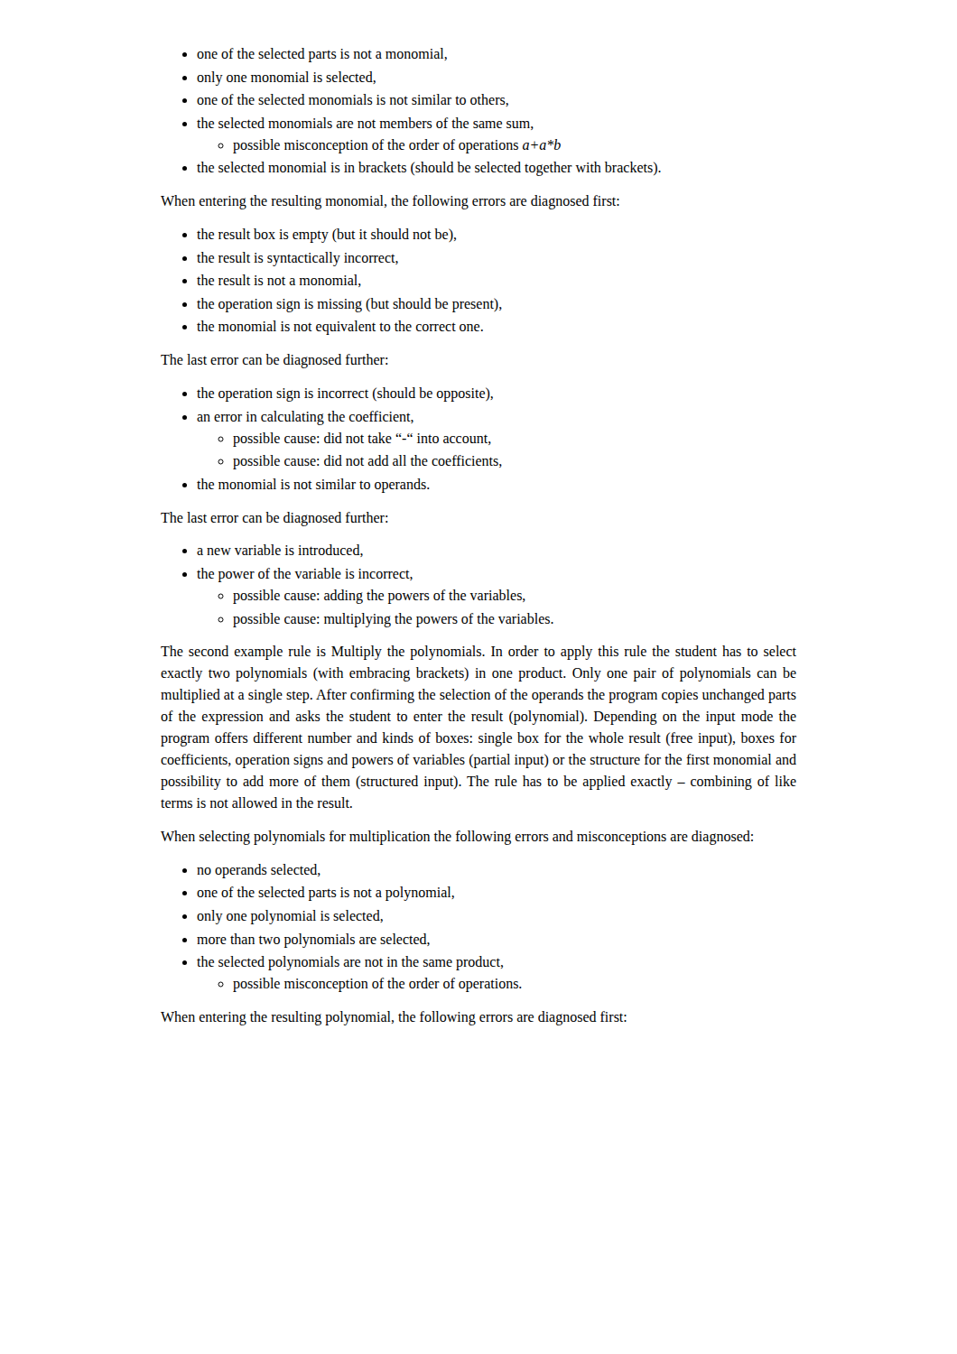one of the selected parts is not a monomial,
only one monomial is selected,
one of the selected monomials is not similar to others,
the selected monomials are not members of the same sum,
possible misconception of the order of operations a+a*b
the selected monomial is in brackets (should be selected together with brackets).
When entering the resulting monomial, the following errors are diagnosed first:
the result box is empty (but it should not be),
the result is syntactically incorrect,
the result is not a monomial,
the operation sign is missing (but should be present),
the monomial is not equivalent to the correct one.
The last error can be diagnosed further:
the operation sign is incorrect (should be opposite),
an error in calculating the coefficient,
possible cause: did not take “-“ into account,
possible cause: did not add all the coefficients,
the monomial is not similar to operands.
The last error can be diagnosed further:
a new variable is introduced,
the power of the variable is incorrect,
possible cause: adding the powers of the variables,
possible cause: multiplying the powers of the variables.
The second example rule is Multiply the polynomials. In order to apply this rule the student has to select exactly two polynomials (with embracing brackets) in one product. Only one pair of polynomials can be multiplied at a single step. After confirming the selection of the operands the program copies unchanged parts of the expression and asks the student to enter the result (polynomial). Depending on the input mode the program offers different number and kinds of boxes: single box for the whole result (free input), boxes for coefficients, operation signs and powers of variables (partial input) or the structure for the first monomial and possibility to add more of them (structured input). The rule has to be applied exactly – combining of like terms is not allowed in the result.
When selecting polynomials for multiplication the following errors and misconceptions are diagnosed:
no operands selected,
one of the selected parts is not a polynomial,
only one polynomial is selected,
more than two polynomials are selected,
the selected polynomials are not in the same product,
possible misconception of the order of operations.
When entering the resulting polynomial, the following errors are diagnosed first: